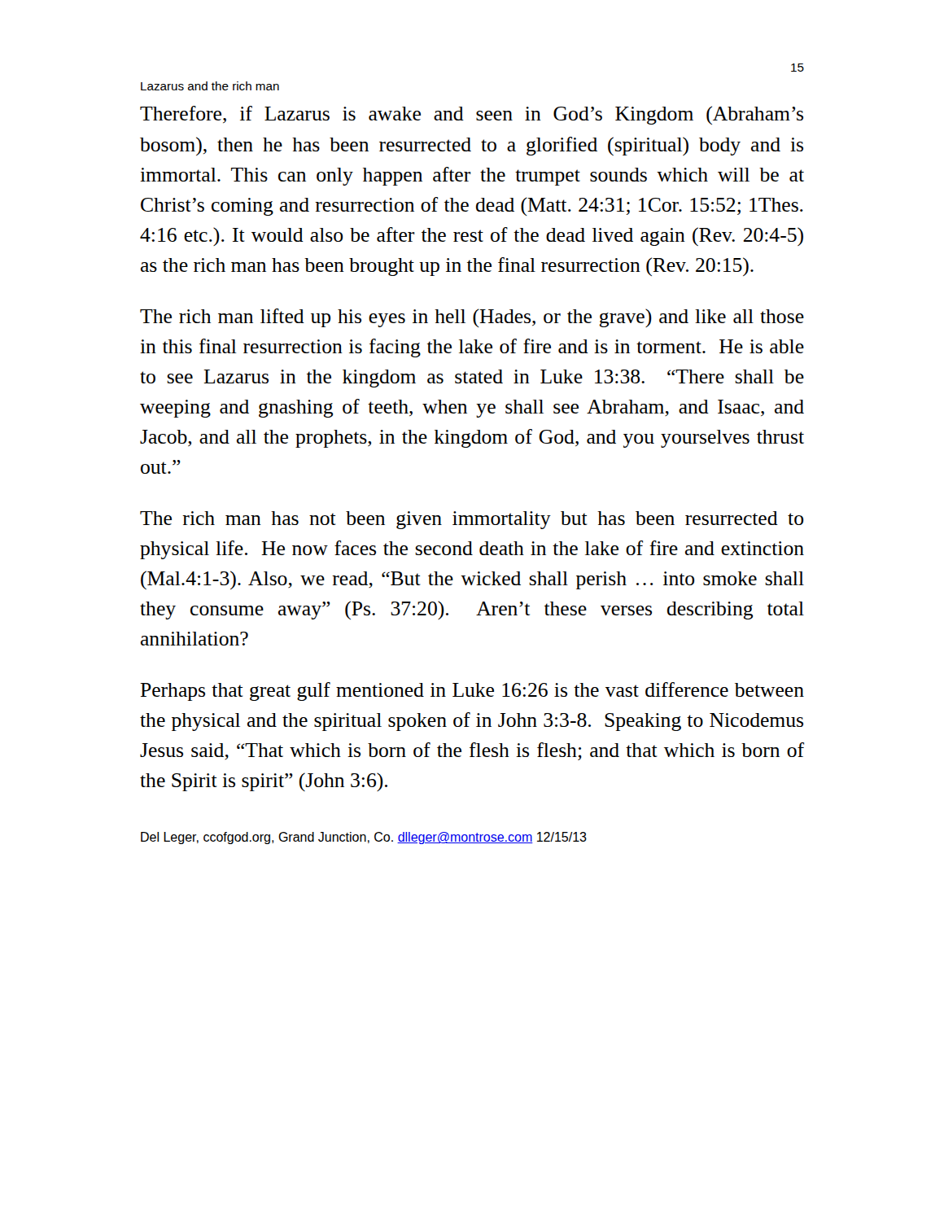15
Lazarus and the rich man
Therefore, if Lazarus is awake and seen in God’s Kingdom (Abraham’s bosom), then he has been resurrected to a glorified (spiritual) body and is immortal. This can only happen after the trumpet sounds which will be at Christ’s coming and resurrection of the dead (Matt. 24:31; 1Cor. 15:52; 1Thes. 4:16 etc.). It would also be after the rest of the dead lived again (Rev. 20:4-5) as the rich man has been brought up in the final resurrection (Rev. 20:15).
The rich man lifted up his eyes in hell (Hades, or the grave) and like all those in this final resurrection is facing the lake of fire and is in torment. He is able to see Lazarus in the kingdom as stated in Luke 13:38. “There shall be weeping and gnashing of teeth, when ye shall see Abraham, and Isaac, and Jacob, and all the prophets, in the kingdom of God, and you yourselves thrust out.”
The rich man has not been given immortality but has been resurrected to physical life. He now faces the second death in the lake of fire and extinction (Mal.4:1-3). Also, we read, “But the wicked shall perish … into smoke shall they consume away” (Ps. 37:20). Aren’t these verses describing total annihilation?
Perhaps that great gulf mentioned in Luke 16:26 is the vast difference between the physical and the spiritual spoken of in John 3:3-8. Speaking to Nicodemus Jesus said, “That which is born of the flesh is flesh; and that which is born of the Spirit is spirit” (John 3:6).
Del Leger, ccofgod.org, Grand Junction, Co. dlleger@montrose.com 12/15/13